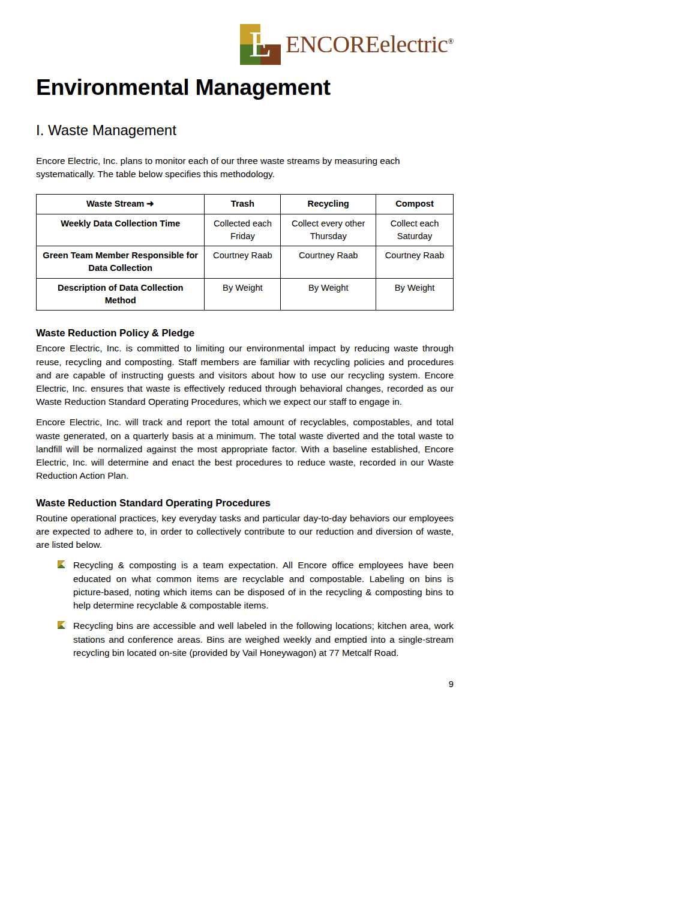E
ENCORE electric®
Environmental Management
I. Waste Management
Encore Electric, Inc. plans to monitor each of our three waste streams by measuring each systematically. The table below specifies this methodology.
| Waste Stream ➜ | Trash | Recycling | Compost |
| --- | --- | --- | --- |
| Weekly Data Collection Time | Collected each Friday | Collect every other Thursday | Collect each Saturday |
| Green Team Member Responsible for Data Collection | Courtney Raab | Courtney Raab | Courtney Raab |
| Description of Data Collection Method | By Weight | By Weight | By Weight |
Waste Reduction Policy & Pledge
Encore Electric, Inc. is committed to limiting our environmental impact by reducing waste through reuse, recycling and composting. Staff members are familiar with recycling policies and procedures and are capable of instructing guests and visitors about how to use our recycling system. Encore Electric, Inc. ensures that waste is effectively reduced through behavioral changes, recorded as our Waste Reduction Standard Operating Procedures, which we expect our staff to engage in.
Encore Electric, Inc. will track and report the total amount of recyclables, compostables, and total waste generated, on a quarterly basis at a minimum. The total waste diverted and the total waste to landfill will be normalized against the most appropriate factor. With a baseline established, Encore Electric, Inc. will determine and enact the best procedures to reduce waste, recorded in our Waste Reduction Action Plan.
Waste Reduction Standard Operating Procedures
Routine operational practices, key everyday tasks and particular day-to-day behaviors our employees are expected to adhere to, in order to collectively contribute to our reduction and diversion of waste, are listed below.
Recycling & composting is a team expectation. All Encore office employees have been educated on what common items are recyclable and compostable. Labeling on bins is picture-based, noting which items can be disposed of in the recycling & composting bins to help determine recyclable & compostable items.
Recycling bins are accessible and well labeled in the following locations; kitchen area, work stations and conference areas. Bins are weighed weekly and emptied into a single-stream recycling bin located on-site (provided by Vail Honeywagon) at 77 Metcalf Road.
9